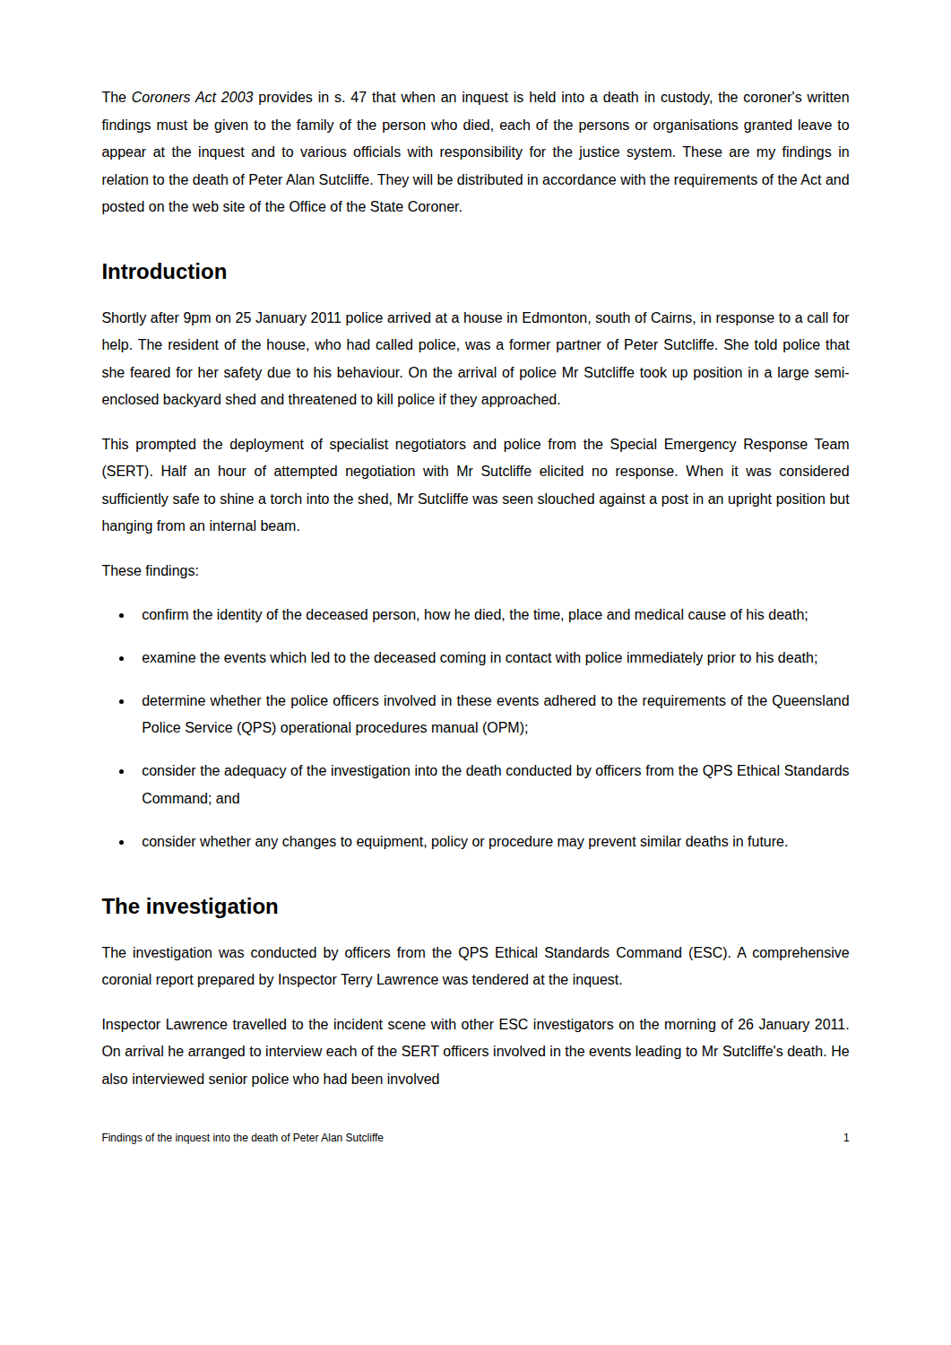The Coroners Act 2003 provides in s. 47 that when an inquest is held into a death in custody, the coroner's written findings must be given to the family of the person who died, each of the persons or organisations granted leave to appear at the inquest and to various officials with responsibility for the justice system. These are my findings in relation to the death of Peter Alan Sutcliffe. They will be distributed in accordance with the requirements of the Act and posted on the web site of the Office of the State Coroner.
Introduction
Shortly after 9pm on 25 January 2011 police arrived at a house in Edmonton, south of Cairns, in response to a call for help. The resident of the house, who had called police, was a former partner of Peter Sutcliffe. She told police that she feared for her safety due to his behaviour. On the arrival of police Mr Sutcliffe took up position in a large semi-enclosed backyard shed and threatened to kill police if they approached.
This prompted the deployment of specialist negotiators and police from the Special Emergency Response Team (SERT). Half an hour of attempted negotiation with Mr Sutcliffe elicited no response. When it was considered sufficiently safe to shine a torch into the shed, Mr Sutcliffe was seen slouched against a post in an upright position but hanging from an internal beam.
These findings:
confirm the identity of the deceased person, how he died, the time, place and medical cause of his death;
examine the events which led to the deceased coming in contact with police immediately prior to his death;
determine whether the police officers involved in these events adhered to the requirements of the Queensland Police Service (QPS) operational procedures manual (OPM);
consider the adequacy of the investigation into the death conducted by officers from the QPS Ethical Standards Command; and
consider whether any changes to equipment, policy or procedure may prevent similar deaths in future.
The investigation
The investigation was conducted by officers from the QPS Ethical Standards Command (ESC). A comprehensive coronial report prepared by Inspector Terry Lawrence was tendered at the inquest.
Inspector Lawrence travelled to the incident scene with other ESC investigators on the morning of 26 January 2011. On arrival he arranged to interview each of the SERT officers involved in the events leading to Mr Sutcliffe's death. He also interviewed senior police who had been involved
Findings of the inquest into the death of Peter Alan Sutcliffe 1